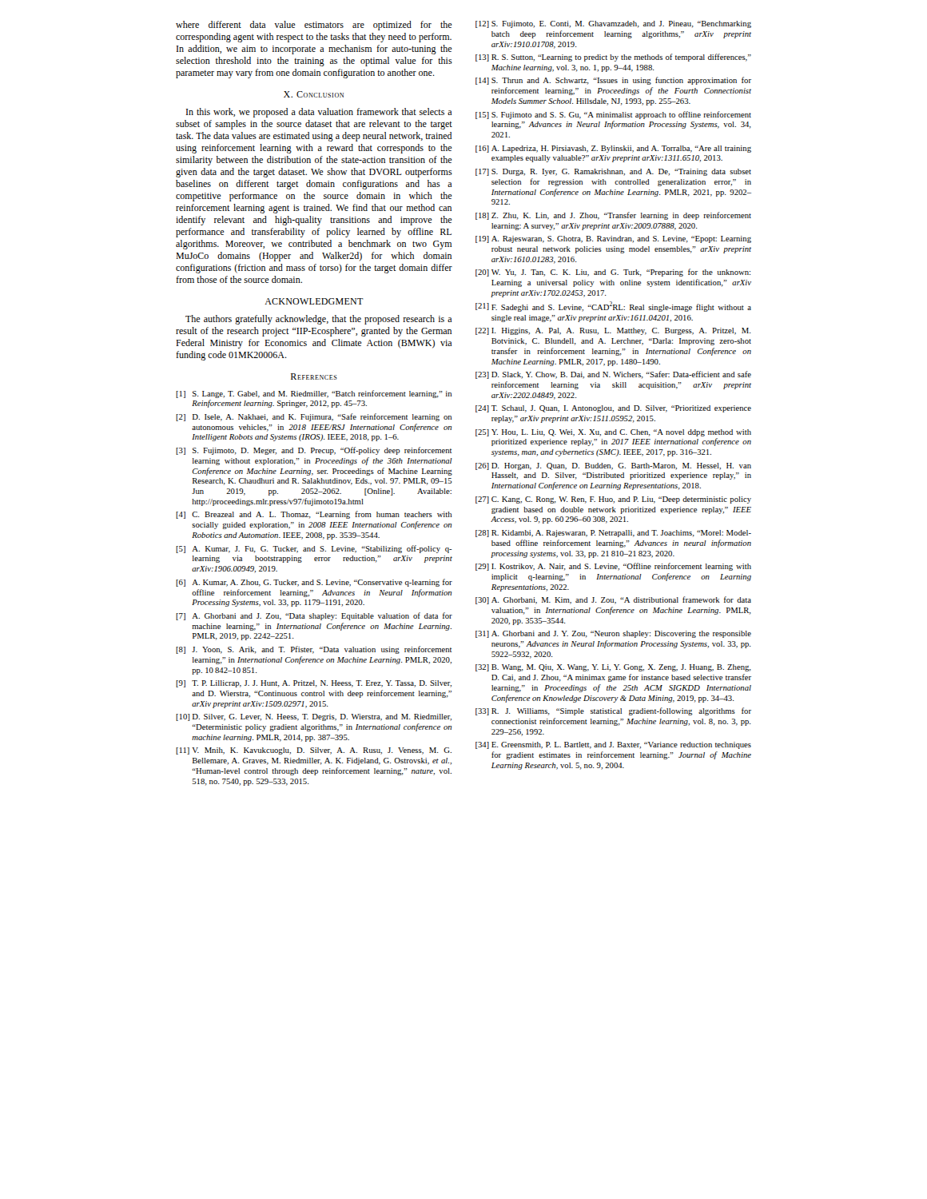where different data value estimators are optimized for the corresponding agent with respect to the tasks that they need to perform. In addition, we aim to incorporate a mechanism for auto-tuning the selection threshold into the training as the optimal value for this parameter may vary from one domain configuration to another one.
X. Conclusion
In this work, we proposed a data valuation framework that selects a subset of samples in the source dataset that are relevant to the target task. The data values are estimated using a deep neural network, trained using reinforcement learning with a reward that corresponds to the similarity between the distribution of the state-action transition of the given data and the target dataset. We show that DVORL outperforms baselines on different target domain configurations and has a competitive performance on the source domain in which the reinforcement learning agent is trained. We find that our method can identify relevant and high-quality transitions and improve the performance and transferability of policy learned by offline RL algorithms. Moreover, we contributed a benchmark on two Gym MuJoCo domains (Hopper and Walker2d) for which domain configurations (friction and mass of torso) for the target domain differ from those of the source domain.
Acknowledgment
The authors gratefully acknowledge, that the proposed research is a result of the research project “IIP-Ecosphere”, granted by the German Federal Ministry for Economics and Climate Action (BMWK) via funding code 01MK20006A.
References
[1] S. Lange, T. Gabel, and M. Riedmiller, “Batch reinforcement learning,” in Reinforcement learning. Springer, 2012, pp. 45–73.
[2] D. Isele, A. Nakhaei, and K. Fujimura, “Safe reinforcement learning on autonomous vehicles,” in 2018 IEEE/RSJ International Conference on Intelligent Robots and Systems (IROS). IEEE, 2018, pp. 1–6.
[3] S. Fujimoto, D. Meger, and D. Precup, “Off-policy deep reinforcement learning without exploration,” in Proceedings of the 36th International Conference on Machine Learning, ser. Proceedings of Machine Learning Research, K. Chaudhuri and R. Salakhutdinov, Eds., vol. 97. PMLR, 09–15 Jun 2019, pp. 2052–2062. [Online]. Available: http://proceedings.mlr.press/v97/fujimoto19a.html
[4] C. Breazeal and A. L. Thomaz, “Learning from human teachers with socially guided exploration,” in 2008 IEEE International Conference on Robotics and Automation. IEEE, 2008, pp. 3539–3544.
[5] A. Kumar, J. Fu, G. Tucker, and S. Levine, “Stabilizing off-policy q-learning via bootstrapping error reduction,” arXiv preprint arXiv:1906.00949, 2019.
[6] A. Kumar, A. Zhou, G. Tucker, and S. Levine, “Conservative q-learning for offline reinforcement learning,” Advances in Neural Information Processing Systems, vol. 33, pp. 1179–1191, 2020.
[7] A. Ghorbani and J. Zou, “Data shapley: Equitable valuation of data for machine learning,” in International Conference on Machine Learning. PMLR, 2019, pp. 2242–2251.
[8] J. Yoon, S. Arik, and T. Pfister, “Data valuation using reinforcement learning,” in International Conference on Machine Learning. PMLR, 2020, pp. 10 842–10 851.
[9] T. P. Lillicrap, J. J. Hunt, A. Pritzel, N. Heess, T. Erez, Y. Tassa, D. Silver, and D. Wierstra, “Continuous control with deep reinforcement learning,” arXiv preprint arXiv:1509.02971, 2015.
[10] D. Silver, G. Lever, N. Heess, T. Degris, D. Wierstra, and M. Riedmiller, “Deterministic policy gradient algorithms,” in International conference on machine learning. PMLR, 2014, pp. 387–395.
[11] V. Mnih, K. Kavukcuoglu, D. Silver, A. A. Rusu, J. Veness, M. G. Bellemare, A. Graves, M. Riedmiller, A. K. Fidjeland, G. Ostrovski, et al., “Human-level control through deep reinforcement learning,” nature, vol. 518, no. 7540, pp. 529–533, 2015.
[12] S. Fujimoto, E. Conti, M. Ghavamzadeh, and J. Pineau, “Benchmarking batch deep reinforcement learning algorithms,” arXiv preprint arXiv:1910.01708, 2019.
[13] R. S. Sutton, “Learning to predict by the methods of temporal differences,” Machine learning, vol. 3, no. 1, pp. 9–44, 1988.
[14] S. Thrun and A. Schwartz, “Issues in using function approximation for reinforcement learning,” in Proceedings of the Fourth Connectionist Models Summer School. Hillsdale, NJ, 1993, pp. 255–263.
[15] S. Fujimoto and S. S. Gu, “A minimalist approach to offline reinforcement learning,” Advances in Neural Information Processing Systems, vol. 34, 2021.
[16] A. Lapedriza, H. Pirsiavash, Z. Bylinskii, and A. Torralba, “Are all training examples equally valuable?” arXiv preprint arXiv:1311.6510, 2013.
[17] S. Durga, R. Iyer, G. Ramakrishnan, and A. De, “Training data subset selection for regression with controlled generalization error,” in International Conference on Machine Learning. PMLR, 2021, pp. 9202–9212.
[18] Z. Zhu, K. Lin, and J. Zhou, “Transfer learning in deep reinforcement learning: A survey,” arXiv preprint arXiv:2009.07888, 2020.
[19] A. Rajeswaran, S. Ghotra, B. Ravindran, and S. Levine, “Epopt: Learning robust neural network policies using model ensembles,” arXiv preprint arXiv:1610.01283, 2016.
[20] W. Yu, J. Tan, C. K. Liu, and G. Turk, “Preparing for the unknown: Learning a universal policy with online system identification,” arXiv preprint arXiv:1702.02453, 2017.
[21] F. Sadeghi and S. Levine, “CAD2RL: Real single-image flight without a single real image,” arXiv preprint arXiv:1611.04201, 2016.
[22] I. Higgins, A. Pal, A. Rusu, L. Matthey, C. Burgess, A. Pritzel, M. Botvinick, C. Blundell, and A. Lerchner, “Darla: Improving zero-shot transfer in reinforcement learning,” in International Conference on Machine Learning. PMLR, 2017, pp. 1480–1490.
[23] D. Slack, Y. Chow, B. Dai, and N. Wichers, “Safer: Data-efficient and safe reinforcement learning via skill acquisition,” arXiv preprint arXiv:2202.04849, 2022.
[24] T. Schaul, J. Quan, I. Antonoglou, and D. Silver, “Prioritized experience replay,” arXiv preprint arXiv:1511.05952, 2015.
[25] Y. Hou, L. Liu, Q. Wei, X. Xu, and C. Chen, “A novel ddpg method with prioritized experience replay,” in 2017 IEEE international conference on systems, man, and cybernetics (SMC). IEEE, 2017, pp. 316–321.
[26] D. Horgan, J. Quan, D. Budden, G. Barth-Maron, M. Hessel, H. van Hasselt, and D. Silver, “Distributed prioritized experience replay,” in International Conference on Learning Representations, 2018.
[27] C. Kang, C. Rong, W. Ren, F. Huo, and P. Liu, “Deep deterministic policy gradient based on double network prioritized experience replay,” IEEE Access, vol. 9, pp. 60 296–60 308, 2021.
[28] R. Kidambi, A. Rajeswaran, P. Netrapalli, and T. Joachims, “Morel: Model-based offline reinforcement learning,” Advances in neural information processing systems, vol. 33, pp. 21 810–21 823, 2020.
[29] I. Kostrikov, A. Nair, and S. Levine, “Offline reinforcement learning with implicit q-learning,” in International Conference on Learning Representations, 2022.
[30] A. Ghorbani, M. Kim, and J. Zou, “A distributional framework for data valuation,” in International Conference on Machine Learning. PMLR, 2020, pp. 3535–3544.
[31] A. Ghorbani and J. Y. Zou, “Neuron shapley: Discovering the responsible neurons,” Advances in Neural Information Processing Systems, vol. 33, pp. 5922–5932, 2020.
[32] B. Wang, M. Qiu, X. Wang, Y. Li, Y. Gong, X. Zeng, J. Huang, B. Zheng, D. Cai, and J. Zhou, “A minimax game for instance based selective transfer learning,” in Proceedings of the 25th ACM SIGKDD International Conference on Knowledge Discovery & Data Mining, 2019, pp. 34–43.
[33] R. J. Williams, “Simple statistical gradient-following algorithms for connectionist reinforcement learning,” Machine learning, vol. 8, no. 3, pp. 229–256, 1992.
[34] E. Greensmith, P. L. Bartlett, and J. Baxter, “Variance reduction techniques for gradient estimates in reinforcement learning.” Journal of Machine Learning Research, vol. 5, no. 9, 2004.